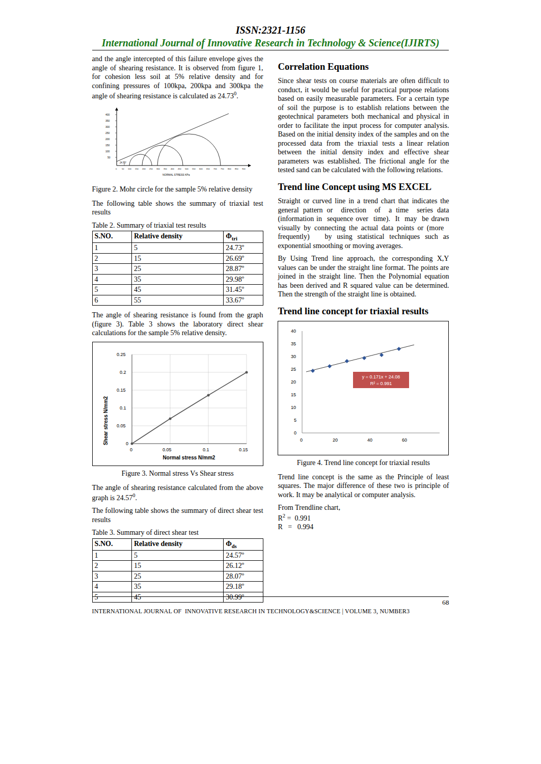ISSN:2321-1156
International Journal of Innovative Research in Technology & Science(IJIRTS)
and the angle intercepted of this failure envelope gives the angle of shearing resistance. It is observed from figure 1, for cohesion less soil at 5% relative density and for confining pressures of 100kpa, 200kpa and 300kpa the angle of shearing resistance is calculated as 24.730.
400 350 300 250 200 150 100 50 24.73° 0 50 100 150 200 250 300 350 400 450 500 550 600 650 700 750 800 850 900 NORMAL STRESS KPa
Figure 2. Mohr circle for the sample 5% relative density
The following table shows the summary of triaxial test results
Table 2. Summary of triaxial test results
| S.NO. | Relative density | Φ tri |
| --- | --- | --- |
| 1 | 5 | 24.73º |
| 2 | 15 | 26.69º |
| 3 | 25 | 28.87º |
| 4 | 35 | 29.98º |
| 5 | 45 | 31.45º |
| 6 | 55 | 33.67º |
The angle of shearing resistance is found from the graph (figure 3). Table 3 shows the laboratory direct shear calculations for the sample 5% relative density.
0.25 0.2 0.15 0.1 0.05 0 0 0.05 0.1 0.15 Shear stress N/mm2 Normal stress N/mm2
Figure 3. Normal stress Vs Shear stress
The angle of shearing resistance calculated from the above graph is 24.570.
The following table shows the summary of direct shear test results
Table 3. Summary of direct shear test
| S.NO. | Relative density | Φ ds |
| --- | --- | --- |
| 1 | 5 | 24.57º |
| 2 | 15 | 26.12º |
| 3 | 25 | 28.07º |
| 4 | 35 | 29.18º |
| 5 | 45 | 30.99º |
Correlation Equations
Since shear tests on course materials are often difficult to conduct, it would be useful for practical purpose relations based on easily measurable parameters. For a certain type of soil the purpose is to establish relations between the geotechnical parameters both mechanical and physical in order to facilitate the input process for computer analysis. Based on the initial density index of the samples and on the processed data from the triaxial tests a linear relation between the initial density index and effective shear parameters was established. The frictional angle for the tested sand can be calculated with the following relations.
Trend line Concept using MS EXCEL
Straight or curved line in a trend chart that indicates the general pattern or direction of a time series data (information in sequence over time). It may be drawn visually by connecting the actual data points or (more frequently) by using statistical techniques such as exponential smoothing or moving averages.
By Using Trend line approach, the corresponding X,Y values can be under the straight line format. The points are joined in the straight line. Then the Polynomial equation has been derived and R squared value can be determined. Then the strength of the straight line is obtained.
Trend line concept for triaxial results
40 35 30 25 20 15 10 5 0 0 20 40 60 y = 0.171x + 24.08 R² = 0.991
Figure 4. Trend line concept for triaxial results
Trend line concept is the same as the Principle of least squares. The major difference of these two is principle of work. It may be analytical or computer analysis.
From Trendline chart,
R2 = 0.991
R = 0.994
68
INTERNATIONAL JOURNAL OF INNOVATIVE RESEARCH IN TECHNOLOGY&SCIENCE | VOLUME 3, NUMBER3